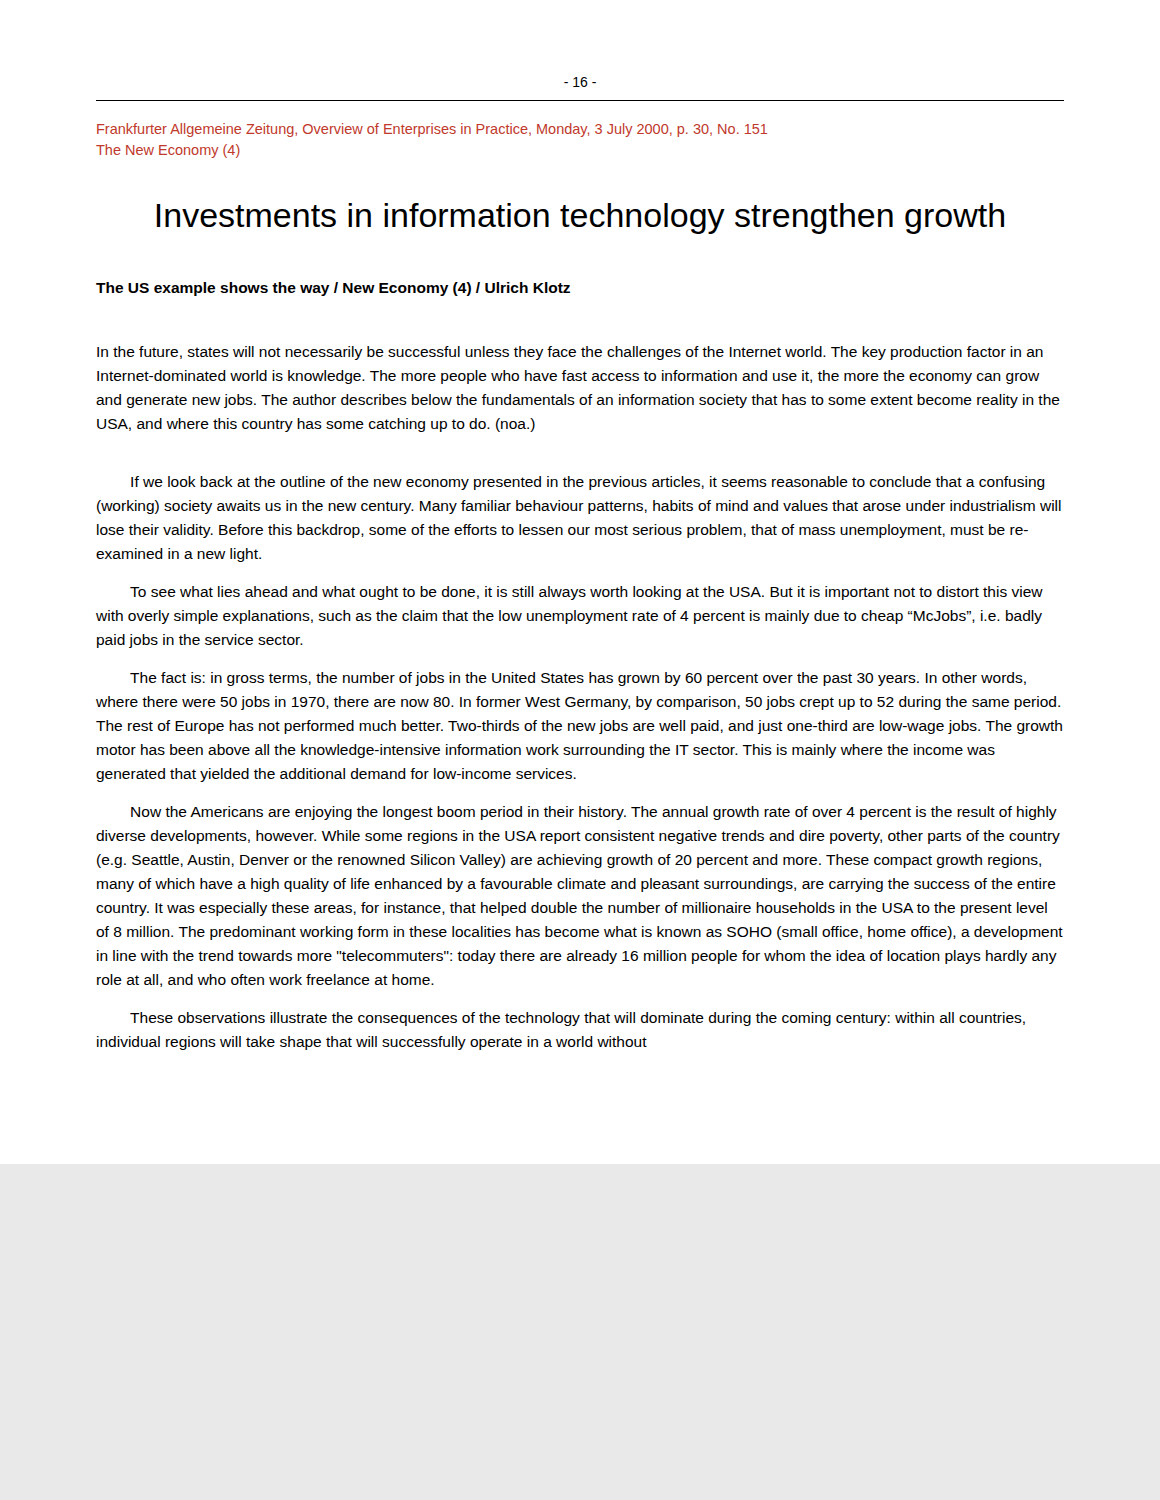- 16 -
Frankfurter Allgemeine Zeitung, Overview of Enterprises in Practice, Monday, 3 July 2000, p. 30, No. 151
The New Economy (4)
Investments in information technology strengthen growth
The US example shows the way / New Economy (4) / Ulrich Klotz
In the future, states will not necessarily be successful unless they face the challenges of the Internet world. The key production factor in an Internet-dominated world is knowledge. The more people who have fast access to information and use it, the more the economy can grow and generate new jobs. The author describes below the fundamentals of an information society that has to some extent become reality in the USA, and where this country has some catching up to do. (noa.)
If we look back at the outline of the new economy presented in the previous articles, it seems reasonable to conclude that a confusing (working) society awaits us in the new century. Many familiar behaviour patterns, habits of mind and values that arose under industrialism will lose their validity. Before this backdrop, some of the efforts to lessen our most serious problem, that of mass unemployment, must be re-examined in a new light.
To see what lies ahead and what ought to be done, it is still always worth looking at the USA. But it is important not to distort this view with overly simple explanations, such as the claim that the low unemployment rate of 4 percent is mainly due to cheap “McJobs”, i.e. badly paid jobs in the service sector.
The fact is: in gross terms, the number of jobs in the United States has grown by 60 percent over the past 30 years. In other words, where there were 50 jobs in 1970, there are now 80. In former West Germany, by comparison, 50 jobs crept up to 52 during the same period. The rest of Europe has not performed much better. Two-thirds of the new jobs are well paid, and just one-third are low-wage jobs. The growth motor has been above all the knowledge-intensive information work surrounding the IT sector. This is mainly where the income was generated that yielded the additional demand for low-income services.
Now the Americans are enjoying the longest boom period in their history. The annual growth rate of over 4 percent is the result of highly diverse developments, however. While some regions in the USA report consistent negative trends and dire poverty, other parts of the country (e.g. Seattle, Austin, Denver or the renowned Silicon Valley) are achieving growth of 20 percent and more. These compact growth regions, many of which have a high quality of life enhanced by a favourable climate and pleasant surroundings, are carrying the success of the entire country. It was especially these areas, for instance, that helped double the number of millionaire households in the USA to the present level of 8 million. The predominant working form in these localities has become what is known as SOHO (small office, home office), a development in line with the trend towards more "telecommuters": today there are already 16 million people for whom the idea of location plays hardly any role at all, and who often work freelance at home.
These observations illustrate the consequences of the technology that will dominate during the coming century: within all countries, individual regions will take shape that will successfully operate in a world without